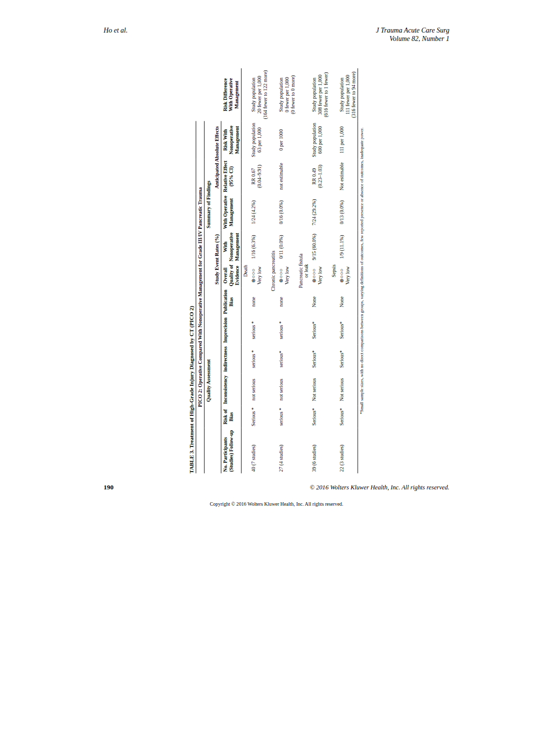Ho et al.
J Trauma Acute Care Surg
Volume 82, Number 1
TABLE 3. Treatment of High-Grade Injury Diagnosed by CT (PICO 2)
| PICO 2: Operative Compared With Nonoperative Management for Grade III/IV Pancreatic Trauma |
| Quality Assessment | Summary of Findings |
| | | | | | | Study Event Rates (%) | | Anticipated Absolute Effects |
| No. Participants (Studies) Follow-up | Risk of Bias | Inconsistency | indirectness | Imprecision | Publication Bias | Overall Quality of Evidence | With Nonoperative Management | With Operative Management | Relative Effect (95% CI) | Risk With Nonoperative Management | Risk Difference With Operative Management |
| Death |
| 40 (7 studies) | Serious * | not serious | serious * | serious * | none | ⊕○○○ Very low | 1/16 (6.3%) | 1/24 (4.2%) | RR 0.67 (0.04–9.91) | Study population 63 per 1,000 | Study population 20 fewer per 1,000 (164 fewer to 122 more) |
| Chronic pancreatitis |
| 27 (4 studies) | serious * | not serious | serious* | serious * | none | ⊕○○○ Very low | 0/11 (0.0%) | 0/16 (0.0%) | not estimable | 0 per 1000 | Study population 0 fewer per 1,000 (0 fewer to 0 more) |
| Pancreatic fistula or leak |
| 39 (6 studies) | Serious* | Not serious | Serious* | Serious* | None | ⊕○○○ Very low | 9/15 (60.0%) | 7/24 (29.2%) | RR 0.49 (0.23–1.03) | Study population 600 per 1,000 | Study population 308 fewer per 1,000 (616 fewer to 1 fewer) |
| Sepsis |
| 22 (3 studies) | Serious* | Not serious | Serious* | Serious* | None | ⊕○○○ Very low | 1/9 (11.1%) | 0/13 (0.0%) | Not estimable | 111 per 1,000 | Study population 111 fewer per 1,000 (316 fewer to 94 more) |
| *Small sample sizes, with no direct comparisons between groups, varying definitions of outcomes, few reported presence or absence of outcomes, inadequate power. |
190
© 2016 Wolters Kluwer Health, Inc. All rights reserved.
Copyright © 2016 Wolters Kluwer Health, Inc. All rights reserved.